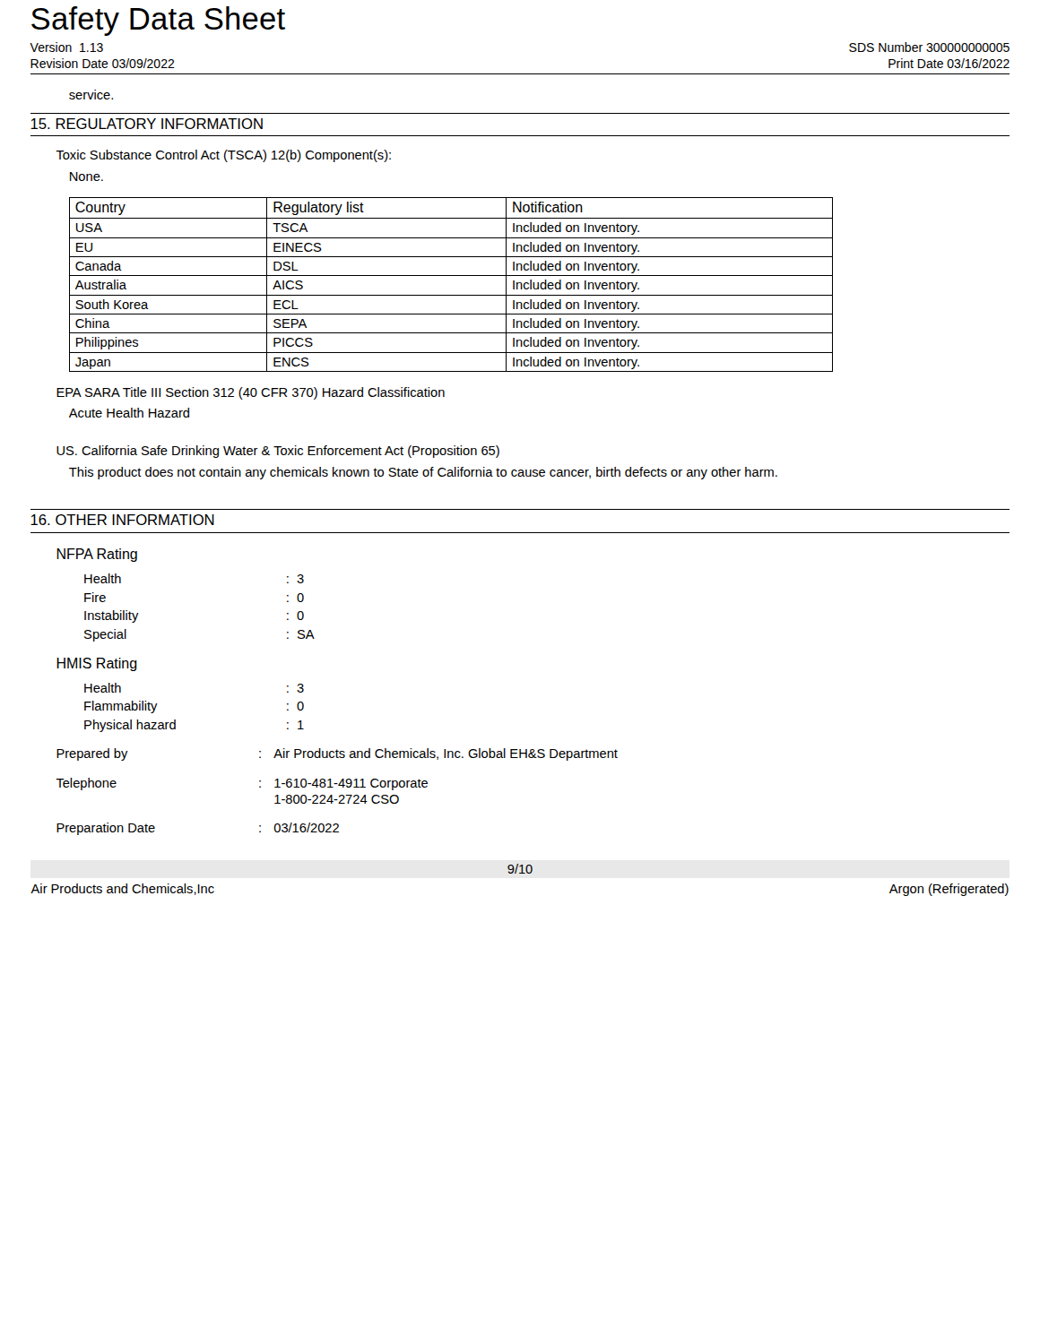Safety Data Sheet
| Version 1.13 | SDS Number 300000000005 |
| Revision Date 03/09/2022 | Print Date 03/16/2022 |
service.
15. REGULATORY INFORMATION
Toxic Substance Control Act (TSCA) 12(b) Component(s):
None.
| Country | Regulatory list | Notification |
| --- | --- | --- |
| USA | TSCA | Included on Inventory. |
| EU | EINECS | Included on Inventory. |
| Canada | DSL | Included on Inventory. |
| Australia | AICS | Included on Inventory. |
| South Korea | ECL | Included on Inventory. |
| China | SEPA | Included on Inventory. |
| Philippines | PICCS | Included on Inventory. |
| Japan | ENCS | Included on Inventory. |
EPA SARA Title III Section 312 (40 CFR 370) Hazard Classification
Acute Health Hazard
US. California Safe Drinking Water & Toxic Enforcement Act (Proposition 65)
This product does not contain any chemicals known to State of California to cause cancer, birth defects or any other harm.
16. OTHER INFORMATION
NFPA Rating
Health: 3
Fire: 0
Instability: 0
Special: SA
HMIS Rating
Health: 3
Flammability: 0
Physical hazard: 1
Prepared by: Air Products and Chemicals, Inc. Global EH&S Department
Telephone: 1-610-481-4911 Corporate
1-800-224-2724 CSO
Preparation Date: 03/16/2022
9/10
| Air Products and Chemicals,Inc | Argon (Refrigerated) |